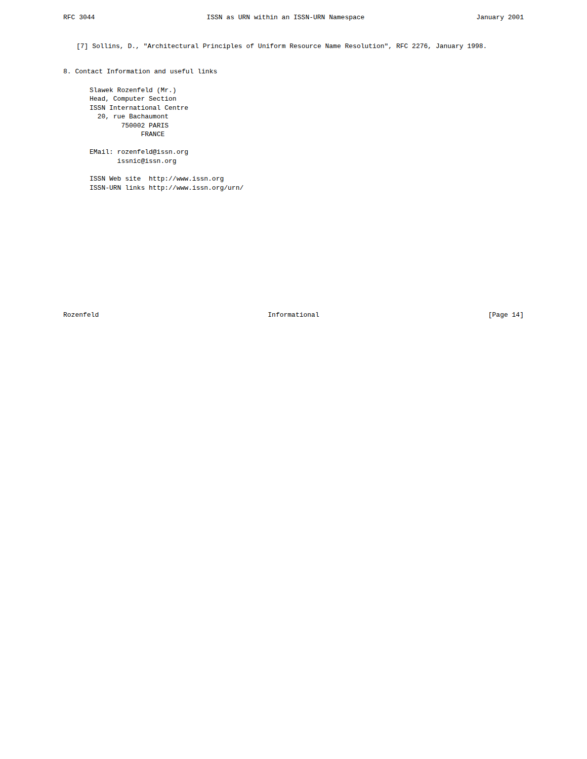RFC 3044 ISSN as URN within an ISSN-URN Namespace January 2001
[7] Sollins, D., "Architectural Principles of Uniform Resource Name Resolution", RFC 2276, January 1998.
8. Contact Information and useful links
Slawek Rozenfeld (Mr.)
Head, Computer Section
ISSN International Centre
  20, rue Bachaumont
        750002 PARIS
             FRANCE

EMail: rozenfeld@issn.org
       issnic@issn.org

ISSN Web site  http://www.issn.org
ISSN-URN links http://www.issn.org/urn/
Rozenfeld Informational [Page 14]